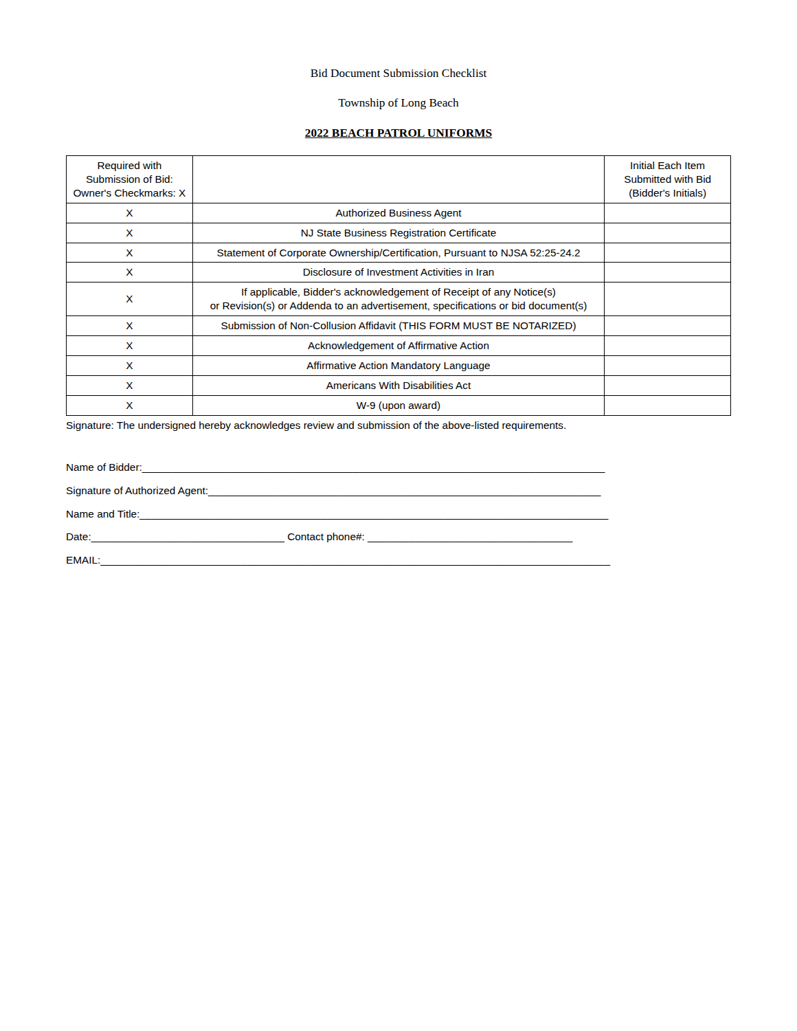Bid Document Submission Checklist
Township of Long Beach
2022 BEACH PATROL UNIFORMS
| Required with Submission of Bid: Owner's Checkmarks: X | | Initial Each Item Submitted with Bid (Bidder's Initials) |
| --- | --- | --- |
| X | Authorized Business Agent | |
| X | NJ State Business Registration Certificate | |
| X | Statement of Corporate Ownership/Certification, Pursuant to NJSA 52:25-24.2 | |
| X | Disclosure of Investment Activities in Iran | |
| X | If applicable, Bidder's acknowledgement of Receipt of any Notice(s) or Revision(s) or Addenda to an advertisement, specifications or bid document(s) | |
| X | Submission of Non-Collusion Affidavit (THIS FORM MUST BE NOTARIZED) | |
| X | Acknowledgement of Affirmative Action | |
| X | Affirmative Action Mandatory Language | |
| X | Americans With Disabilities Act | |
| X | W-9 (upon award) | |
Signature: The undersigned hereby acknowledges review and submission of the above-listed requirements.
Name of Bidder:_______________________________________________________________________________
Signature of Authorized Agent:___________________________________________________________________
Name and Title:________________________________________________________________________________
Date:_________________________________ Contact phone#: ___________________________________
EMAIL:_______________________________________________________________________________________